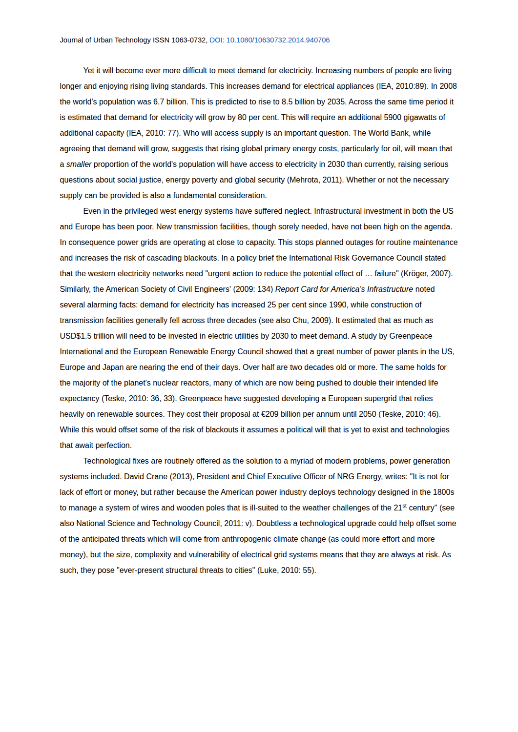Journal of Urban Technology ISSN 1063-0732, DOI: 10.1080/10630732.2014.940706
Yet it will become ever more difficult to meet demand for electricity. Increasing numbers of people are living longer and enjoying rising living standards. This increases demand for electrical appliances (IEA, 2010:89). In 2008 the world's population was 6.7 billion. This is predicted to rise to 8.5 billion by 2035. Across the same time period it is estimated that demand for electricity will grow by 80 per cent. This will require an additional 5900 gigawatts of additional capacity (IEA, 2010: 77). Who will access supply is an important question. The World Bank, while agreeing that demand will grow, suggests that rising global primary energy costs, particularly for oil, will mean that a smaller proportion of the world's population will have access to electricity in 2030 than currently, raising serious questions about social justice, energy poverty and global security (Mehrota, 2011). Whether or not the necessary supply can be provided is also a fundamental consideration.
Even in the privileged west energy systems have suffered neglect. Infrastructural investment in both the US and Europe has been poor. New transmission facilities, though sorely needed, have not been high on the agenda. In consequence power grids are operating at close to capacity. This stops planned outages for routine maintenance and increases the risk of cascading blackouts. In a policy brief the International Risk Governance Council stated that the western electricity networks need "urgent action to reduce the potential effect of … failure" (Kröger, 2007). Similarly, the American Society of Civil Engineers' (2009: 134) Report Card for America's Infrastructure noted several alarming facts: demand for electricity has increased 25 per cent since 1990, while construction of transmission facilities generally fell across three decades (see also Chu, 2009). It estimated that as much as USD$1.5 trillion will need to be invested in electric utilities by 2030 to meet demand. A study by Greenpeace International and the European Renewable Energy Council showed that a great number of power plants in the US, Europe and Japan are nearing the end of their days. Over half are two decades old or more. The same holds for the majority of the planet's nuclear reactors, many of which are now being pushed to double their intended life expectancy (Teske, 2010: 36, 33). Greenpeace have suggested developing a European supergrid that relies heavily on renewable sources. They cost their proposal at €209 billion per annum until 2050 (Teske, 2010: 46). While this would offset some of the risk of blackouts it assumes a political will that is yet to exist and technologies that await perfection.
Technological fixes are routinely offered as the solution to a myriad of modern problems, power generation systems included. David Crane (2013), President and Chief Executive Officer of NRG Energy, writes: "It is not for lack of effort or money, but rather because the American power industry deploys technology designed in the 1800s to manage a system of wires and wooden poles that is ill-suited to the weather challenges of the 21st century" (see also National Science and Technology Council, 2011: v). Doubtless a technological upgrade could help offset some of the anticipated threats which will come from anthropogenic climate change (as could more effort and more money), but the size, complexity and vulnerability of electrical grid systems means that they are always at risk. As such, they pose "ever-present structural threats to cities" (Luke, 2010: 55).